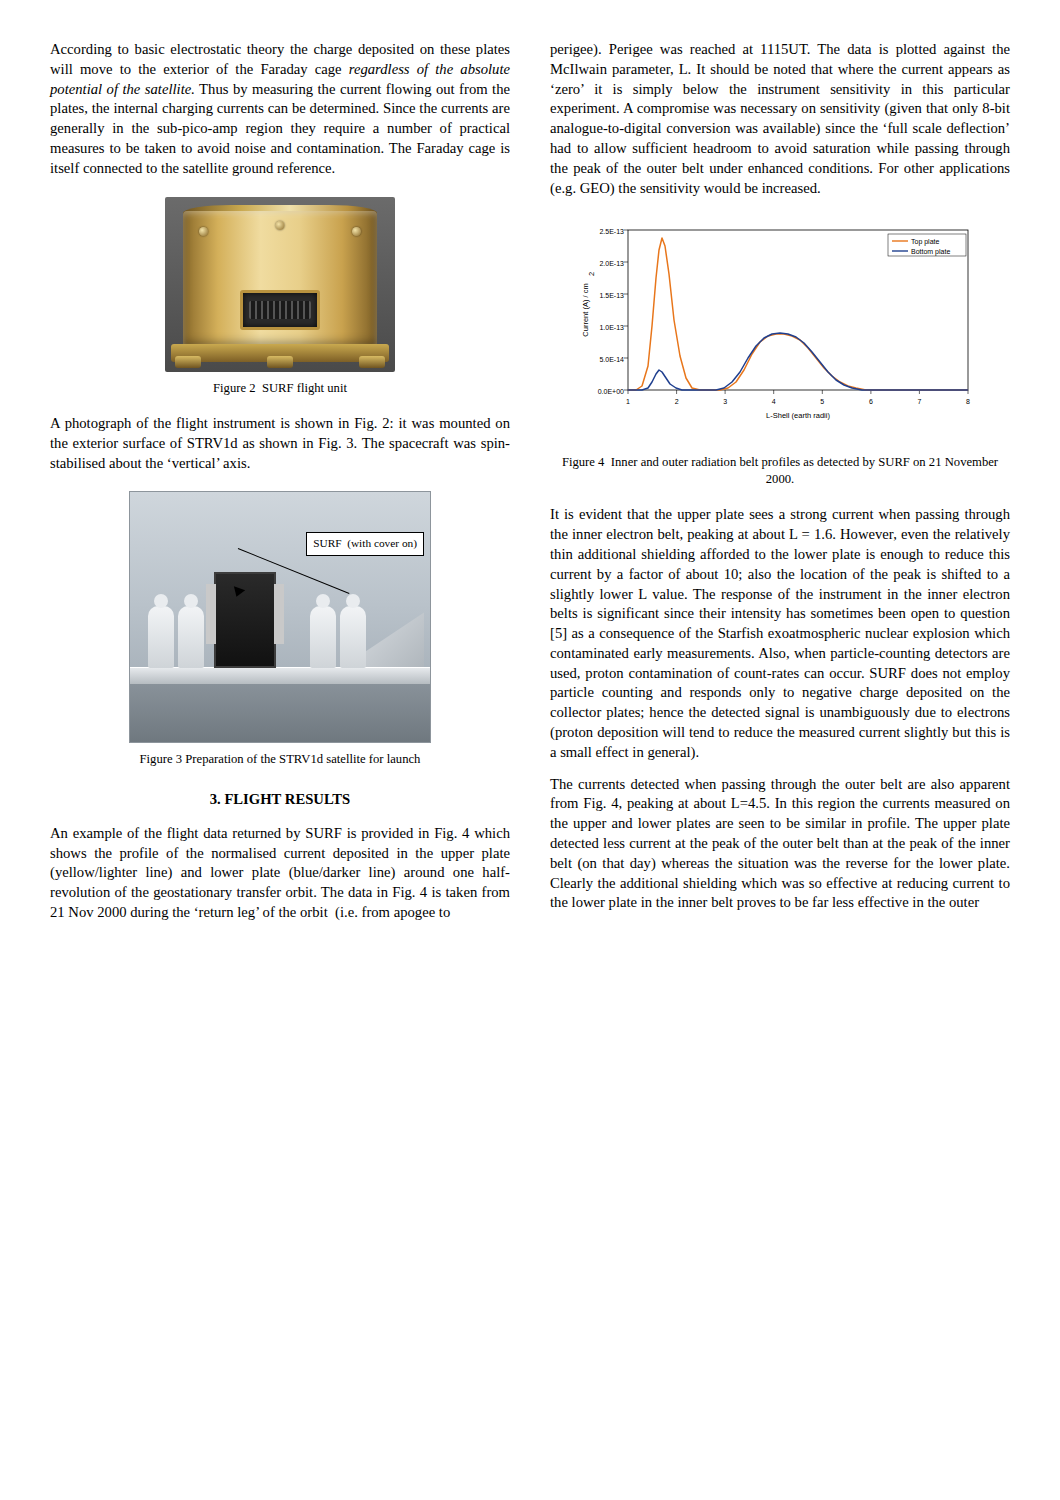According to basic electrostatic theory the charge deposited on these plates will move to the exterior of the Faraday cage regardless of the absolute potential of the satellite. Thus by measuring the current flowing out from the plates, the internal charging currents can be determined. Since the currents are generally in the sub-pico-amp region they require a number of practical measures to be taken to avoid noise and contamination. The Faraday cage is itself connected to the satellite ground reference.
Figure 2 SURF flight unit
A photograph of the flight instrument is shown in Fig. 2: it was mounted on the exterior surface of STRV1d as shown in Fig. 3. The spacecraft was spin-stabilised about the ‘vertical’ axis.
SURF (with cover on)
Figure 3 Preparation of the STRV1d satellite for launch
3. FLIGHT RESULTS
An example of the flight data returned by SURF is provided in Fig. 4 which shows the profile of the normalised current deposited in the upper plate (yellow/lighter line) and lower plate (blue/darker line) around one half-revolution of the geostationary transfer orbit. The data in Fig. 4 is taken from 21 Nov 2000 during the ‘return leg’ of the orbit (i.e. from apogee to
perigee). Perigee was reached at 1115UT. The data is plotted against the McIlwain parameter, L. It should be noted that where the current appears as ‘zero’ it is simply below the instrument sensitivity in this particular experiment. A compromise was necessary on sensitivity (given that only 8-bit analogue-to-digital conversion was available) since the ‘full scale deflection’ had to allow sufficient headroom to avoid saturation while passing through the peak of the outer belt under enhanced conditions. For other applications (e.g. GEO) the sensitivity would be increased.
2.5E-13 2.0E-13 1.5E-13 1.0E-13 5.0E-14 0.0E+00 1 2 3 4 5 6 7 8 L-Shell (earth radii) Current (A) / cm 2 Top plate Bottom plate
Figure 4 Inner and outer radiation belt profiles as detected by SURF on 21 November 2000.
It is evident that the upper plate sees a strong current when passing through the inner electron belt, peaking at about L = 1.6. However, even the relatively thin additional shielding afforded to the lower plate is enough to reduce this current by a factor of about 10; also the location of the peak is shifted to a slightly lower L value. The response of the instrument in the inner electron belts is significant since their intensity has sometimes been open to question [5] as a consequence of the Starfish exoatmospheric nuclear explosion which contaminated early measurements. Also, when particle-counting detectors are used, proton contamination of count-rates can occur. SURF does not employ particle counting and responds only to negative charge deposited on the collector plates; hence the detected signal is unambiguously due to electrons (proton deposition will tend to reduce the measured current slightly but this is a small effect in general).
The currents detected when passing through the outer belt are also apparent from Fig. 4, peaking at about L=4.5. In this region the currents measured on the upper and lower plates are seen to be similar in profile. The upper plate detected less current at the peak of the outer belt than at the peak of the inner belt (on that day) whereas the situation was the reverse for the lower plate. Clearly the additional shielding which was so effective at reducing current to the lower plate in the inner belt proves to be far less effective in the outer